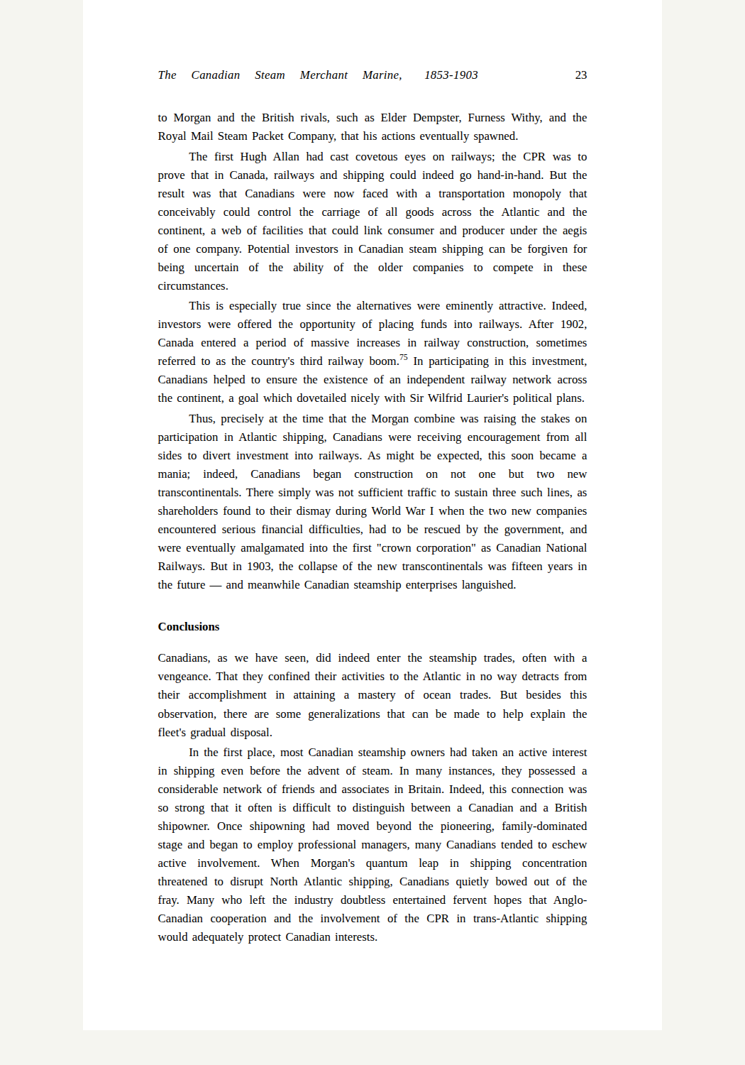The Canadian Steam Merchant Marine, 1853-1903 23
to Morgan and the British rivals, such as Elder Dempster, Furness Withy, and the Royal Mail Steam Packet Company, that his actions eventually spawned.
The first Hugh Allan had cast covetous eyes on railways; the CPR was to prove that in Canada, railways and shipping could indeed go hand-in-hand. But the result was that Canadians were now faced with a transportation monopoly that conceivably could control the carriage of all goods across the Atlantic and the continent, a web of facilities that could link consumer and producer under the aegis of one company. Potential investors in Canadian steam shipping can be forgiven for being uncertain of the ability of the older companies to compete in these circumstances.
This is especially true since the alternatives were eminently attractive. Indeed, investors were offered the opportunity of placing funds into railways. After 1902, Canada entered a period of massive increases in railway construction, sometimes referred to as the country's third railway boom.75 In participating in this investment, Canadians helped to ensure the existence of an independent railway network across the continent, a goal which dovetailed nicely with Sir Wilfrid Laurier's political plans.
Thus, precisely at the time that the Morgan combine was raising the stakes on participation in Atlantic shipping, Canadians were receiving encouragement from all sides to divert investment into railways. As might be expected, this soon became a mania; indeed, Canadians began construction on not one but two new transcontinentals. There simply was not sufficient traffic to sustain three such lines, as shareholders found to their dismay during World War I when the two new companies encountered serious financial difficulties, had to be rescued by the government, and were eventually amalgamated into the first "crown corporation" as Canadian National Railways. But in 1903, the collapse of the new transcontinentals was fifteen years in the future — and meanwhile Canadian steamship enterprises languished.
Conclusions
Canadians, as we have seen, did indeed enter the steamship trades, often with a vengeance. That they confined their activities to the Atlantic in no way detracts from their accomplishment in attaining a mastery of ocean trades. But besides this observation, there are some generalizations that can be made to help explain the fleet's gradual disposal.
In the first place, most Canadian steamship owners had taken an active interest in shipping even before the advent of steam. In many instances, they possessed a considerable network of friends and associates in Britain. Indeed, this connection was so strong that it often is difficult to distinguish between a Canadian and a British shipowner. Once shipowning had moved beyond the pioneering, family-dominated stage and began to employ professional managers, many Canadians tended to eschew active involvement. When Morgan's quantum leap in shipping concentration threatened to disrupt North Atlantic shipping, Canadians quietly bowed out of the fray. Many who left the industry doubtless entertained fervent hopes that Anglo-Canadian cooperation and the involvement of the CPR in trans-Atlantic shipping would adequately protect Canadian interests.